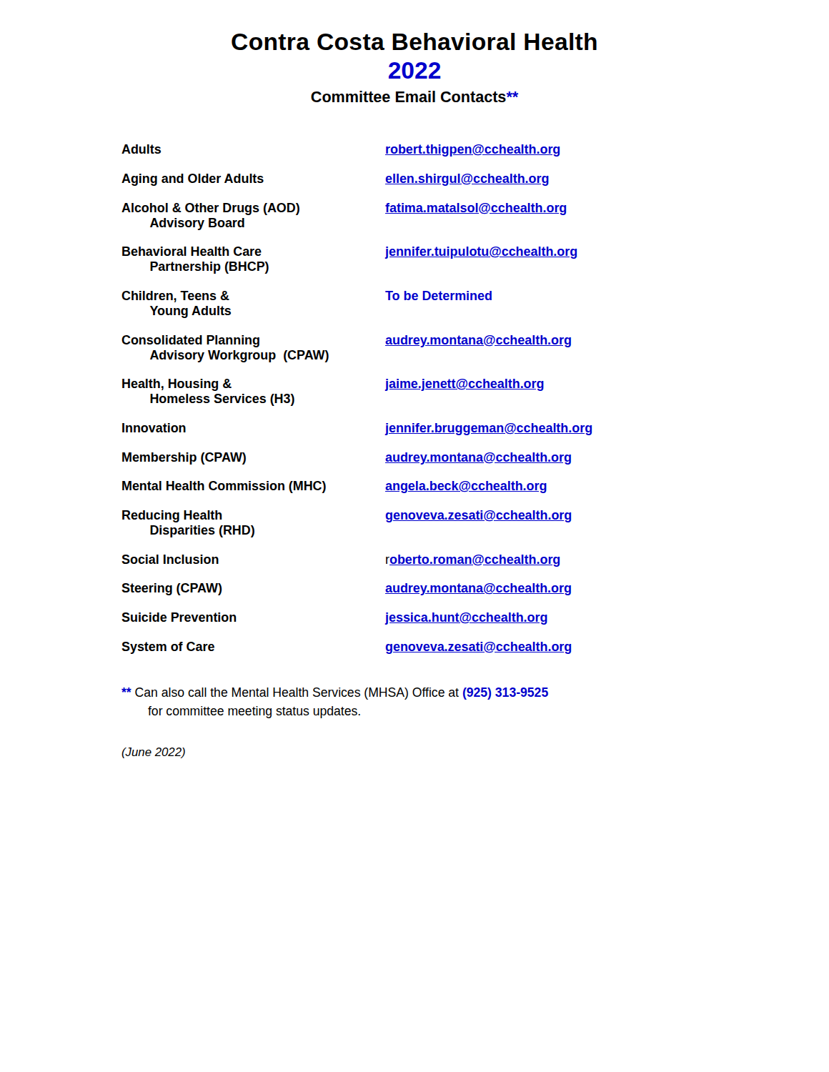Contra Costa Behavioral Health
2022
Committee Email Contacts**
| Adults | robert.thigpen@cchealth.org |
| Aging and Older Adults | ellen.shirgul@cchealth.org |
| Alcohol & Other Drugs (AOD) Advisory Board | fatima.matalsol@cchealth.org |
| Behavioral Health Care Partnership (BHCP) | jennifer.tuipulotu@cchealth.org |
| Children, Teens & Young Adults | To be Determined |
| Consolidated Planning Advisory Workgroup (CPAW) | audrey.montana@cchealth.org |
| Health, Housing & Homeless Services (H3) | jaime.jenett@cchealth.org |
| Innovation | jennifer.bruggeman@cchealth.org |
| Membership (CPAW) | audrey.montana@cchealth.org |
| Mental Health Commission (MHC) | angela.beck@cchealth.org |
| Reducing Health Disparities (RHD) | genoveva.zesati@cchealth.org |
| Social Inclusion | r oberto.roman@cchealth.org |
| Steering (CPAW) | audrey.montana@cchealth.org |
| Suicide Prevention | jessica.hunt@cchealth.org |
| System of Care | genoveva.zesati@cchealth.org |
** Can also call the Mental Health Services (MHSA) Office at (925) 313-9525 for committee meeting status updates.
(June 2022)